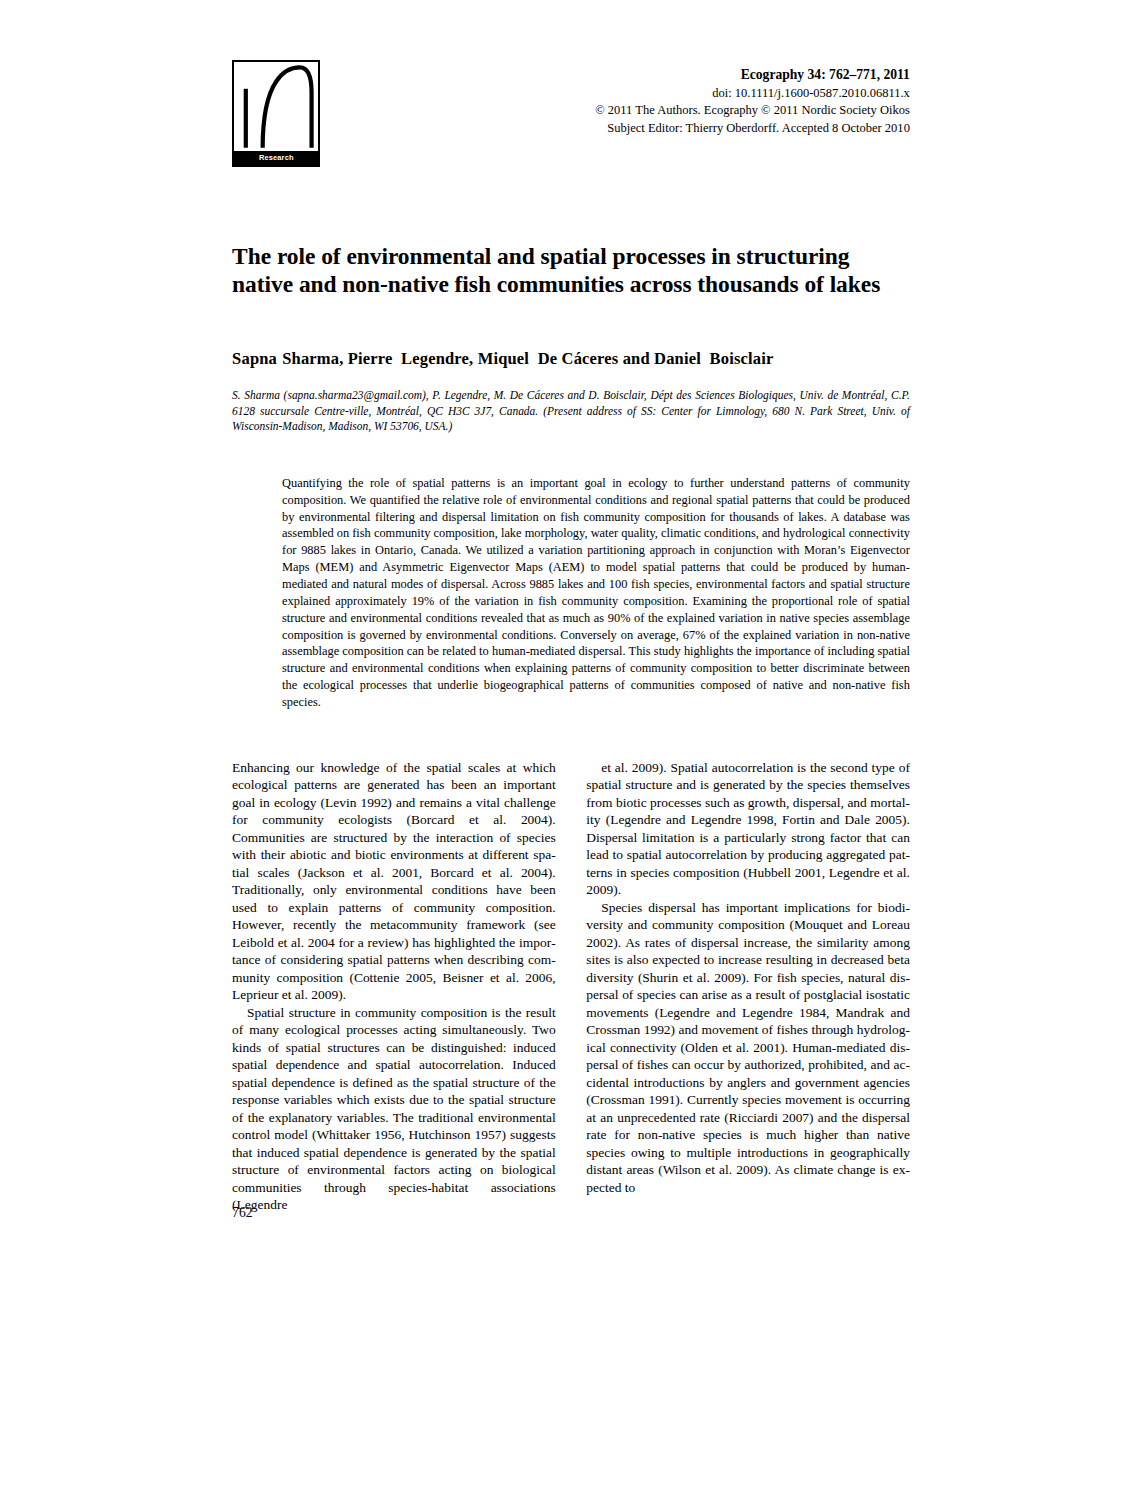Research
Ecography 34: 762–771, 2011
doi: 10.1111/j.1600-0587.2010.06811.x
© 2011 The Authors. Ecography © 2011 Nordic Society Oikos
Subject Editor: Thierry Oberdorff. Accepted 8 October 2010
The role of environmental and spatial processes in structuring native and non-native fish communities across thousands of lakes
Sapna Sharma, Pierre Legendre, Miquel De Cáceres and Daniel Boisclair
S. Sharma (sapna.sharma23@gmail.com), P. Legendre, M. De Cáceres and D. Boisclair, Dépt des Sciences Biologiques, Univ. de Montréal, C.P. 6128 succursale Centre-ville, Montréal, QC H3C 3J7, Canada. (Present address of SS: Center for Limnology, 680 N. Park Street, Univ. of Wisconsin-Madison, Madison, WI 53706, USA.)
Quantifying the role of spatial patterns is an important goal in ecology to further understand patterns of community composition. We quantified the relative role of environmental conditions and regional spatial patterns that could be produced by environmental filtering and dispersal limitation on fish community composition for thousands of lakes. A database was assembled on fish community composition, lake morphology, water quality, climatic conditions, and hydrological connectivity for 9885 lakes in Ontario, Canada. We utilized a variation partitioning approach in conjunction with Moran’s Eigenvector Maps (MEM) and Asymmetric Eigenvector Maps (AEM) to model spatial patterns that could be produced by human-mediated and natural modes of dispersal. Across 9885 lakes and 100 fish species, environmental factors and spatial structure explained approximately 19% of the variation in fish community composition. Examining the proportional role of spatial structure and environmental conditions revealed that as much as 90% of the explained variation in native species assemblage composition is governed by environmental conditions. Conversely on average, 67% of the explained variation in non-native assemblage composition can be related to human-mediated dispersal. This study highlights the importance of including spatial structure and environmental conditions when explaining patterns of community composition to better discriminate between the ecological processes that underlie biogeographical patterns of communities composed of native and non-native fish species.
Enhancing our knowledge of the spatial scales at which ecological patterns are generated has been an important goal in ecology (Levin 1992) and remains a vital challenge for community ecologists (Borcard et al. 2004). Communities are structured by the interaction of species with their abiotic and biotic environments at different spatial scales (Jackson et al. 2001, Borcard et al. 2004). Traditionally, only environmental conditions have been used to explain patterns of community composition. However, recently the metacommunity framework (see Leibold et al. 2004 for a review) has highlighted the importance of considering spatial patterns when describing community composition (Cottenie 2005, Beisner et al. 2006, Leprieur et al. 2009).
Spatial structure in community composition is the result of many ecological processes acting simultaneously. Two kinds of spatial structures can be distinguished: induced spatial dependence and spatial autocorrelation. Induced spatial dependence is defined as the spatial structure of the response variables which exists due to the spatial structure of the explanatory variables. The traditional environmental control model (Whittaker 1956, Hutchinson 1957) suggests that induced spatial dependence is generated by the spatial structure of environmental factors acting on biological communities through species-habitat associations (Legendre
et al. 2009). Spatial autocorrelation is the second type of spatial structure and is generated by the species themselves from biotic processes such as growth, dispersal, and mortality (Legendre and Legendre 1998, Fortin and Dale 2005). Dispersal limitation is a particularly strong factor that can lead to spatial autocorrelation by producing aggregated patterns in species composition (Hubbell 2001, Legendre et al. 2009).
Species dispersal has important implications for biodiversity and community composition (Mouquet and Loreau 2002). As rates of dispersal increase, the similarity among sites is also expected to increase resulting in decreased beta diversity (Shurin et al. 2009). For fish species, natural dispersal of species can arise as a result of postglacial isostatic movements (Legendre and Legendre 1984, Mandrak and Crossman 1992) and movement of fishes through hydrological connectivity (Olden et al. 2001). Human-mediated dispersal of fishes can occur by authorized, prohibited, and accidental introductions by anglers and government agencies (Crossman 1991). Currently species movement is occurring at an unprecedented rate (Ricciardi 2007) and the dispersal rate for non-native species is much higher than native species owing to multiple introductions in geographically distant areas (Wilson et al. 2009). As climate change is expected to
762